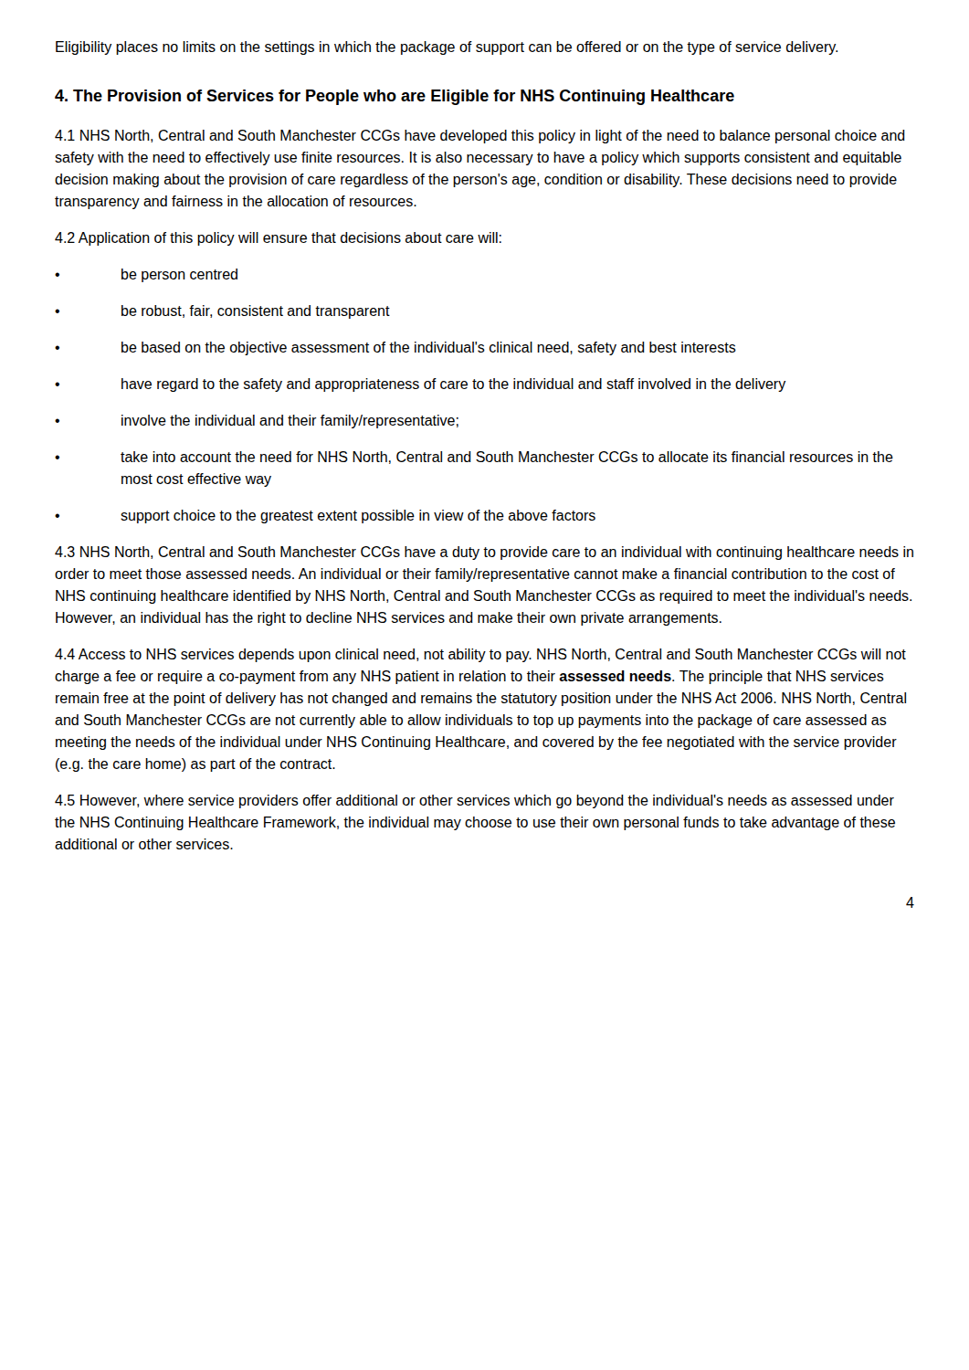Eligibility places no limits on the settings in which the package of support can be offered or on the type of service delivery.
4. The Provision of Services for People who are Eligible for NHS Continuing Healthcare
4.1 NHS North, Central and South Manchester CCGs have developed this policy in light of the need to balance personal choice and safety with the need to effectively use finite resources. It is also necessary to have a policy which supports consistent and equitable decision making about the provision of care regardless of the person's age, condition or disability. These decisions need to provide transparency and fairness in the allocation of resources.
4.2 Application of this policy will ensure that decisions about care will:
be person centred
be robust, fair, consistent and transparent
be based on the objective assessment of the individual's clinical need, safety and best interests
have regard to the safety and appropriateness of care to the individual and staff involved in the delivery
involve the individual and their family/representative;
take into account the need for NHS North, Central and South Manchester CCGs to allocate its financial resources in the most cost effective way
support choice to the greatest extent possible in view of the above factors
4.3 NHS North, Central and South Manchester CCGs have a duty to provide care to an individual with continuing healthcare needs in order to meet those assessed needs. An individual or their family/representative cannot make a financial contribution to the cost of NHS continuing healthcare identified by NHS North, Central and South Manchester CCGs as required to meet the individual's needs. However, an individual has the right to decline NHS services and make their own private arrangements.
4.4 Access to NHS services depends upon clinical need, not ability to pay. NHS North, Central and South Manchester CCGs will not charge a fee or require a co-payment from any NHS patient in relation to their assessed needs. The principle that NHS services remain free at the point of delivery has not changed and remains the statutory position under the NHS Act 2006. NHS North, Central and South Manchester CCGs are not currently able to allow individuals to top up payments into the package of care assessed as meeting the needs of the individual under NHS Continuing Healthcare, and covered by the fee negotiated with the service provider (e.g. the care home) as part of the contract.
4.5 However, where service providers offer additional or other services which go beyond the individual's needs as assessed under the NHS Continuing Healthcare Framework, the individual may choose to use their own personal funds to take advantage of these additional or other services.
4